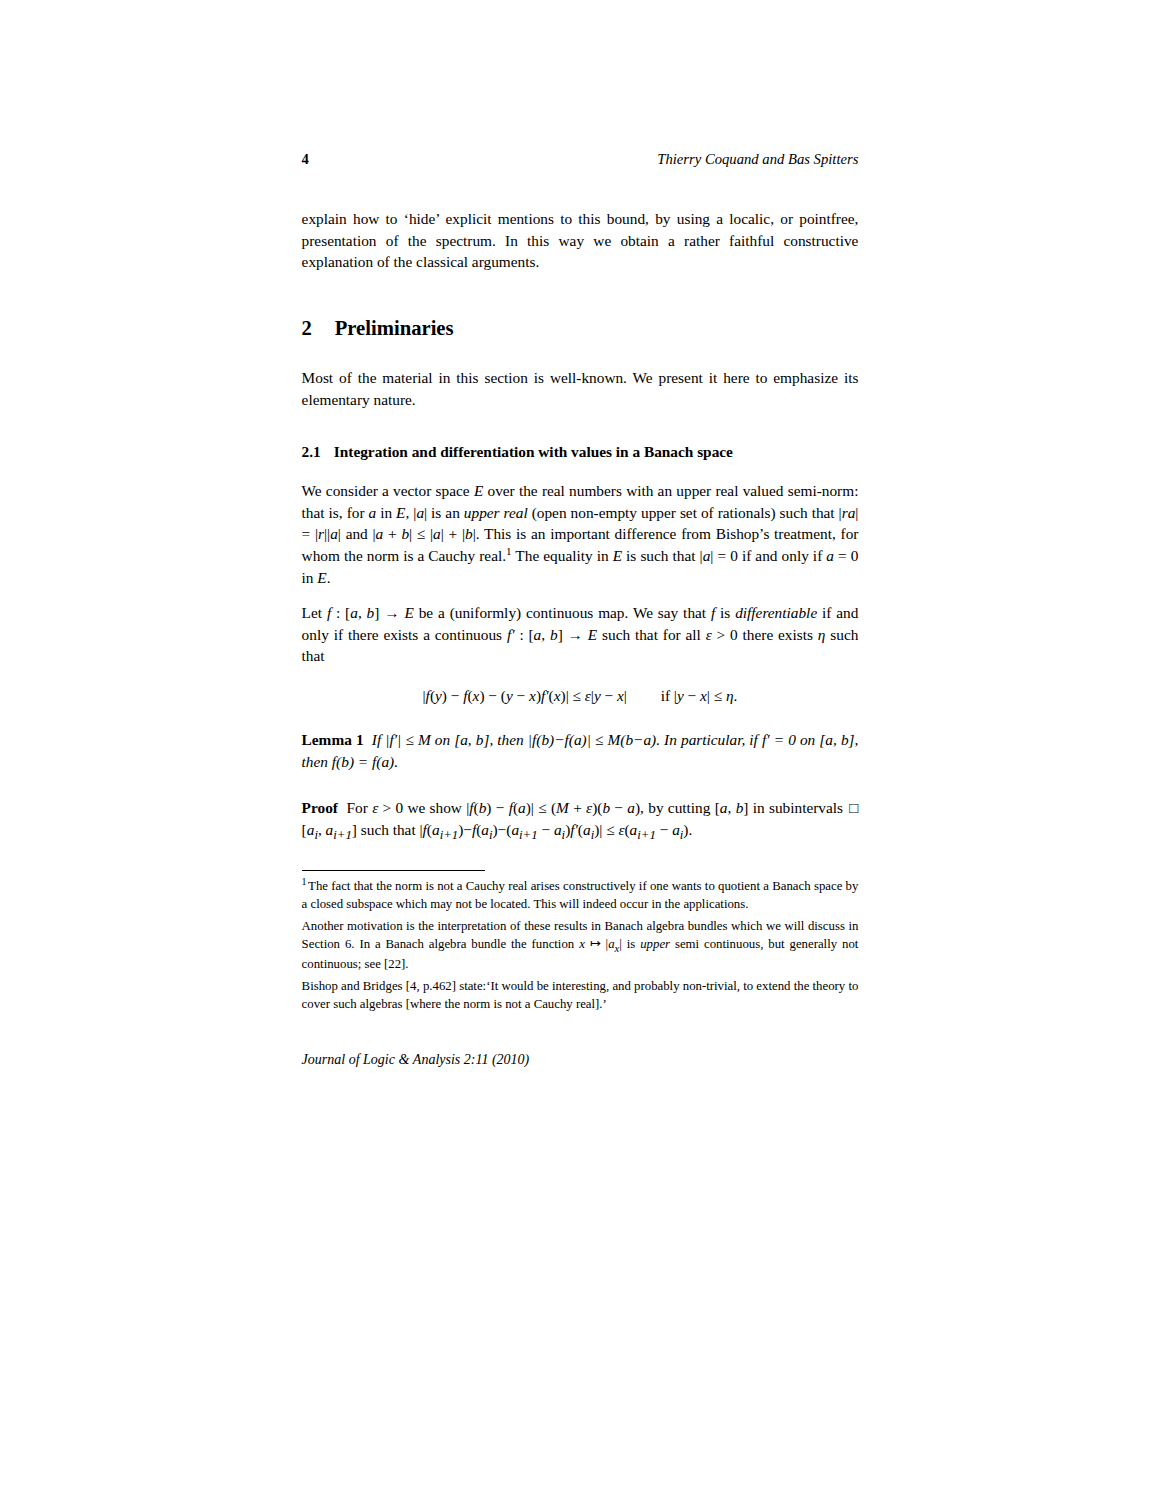4 Thierry Coquand and Bas Spitters
explain how to ‘hide’ explicit mentions to this bound, by using a localic, or pointfree, presentation of the spectrum. In this way we obtain a rather faithful constructive explanation of the classical arguments.
2 Preliminaries
Most of the material in this section is well-known. We present it here to emphasize its elementary nature.
2.1 Integration and differentiation with values in a Banach space
We consider a vector space E over the real numbers with an upper real valued semi-norm: that is, for a in E, |a| is an upper real (open non-empty upper set of rationals) such that |ra| = |r||a| and |a + b| ≤ |a| + |b|. This is an important difference from Bishop’s treatment, for whom the norm is a Cauchy real.1 The equality in E is such that |a| = 0 if and only if a = 0 in E.
Let f : [a, b] → E be a (uniformly) continuous map. We say that f is differentiable if and only if there exists a continuous f′ : [a, b] → E such that for all ε > 0 there exists η such that
|f(y) − f(x) − (y − x)f′(x)| ≤ ε|y − x| if |y − x| ≤ η.
Lemma 1 If |f′| ≤ M on [a, b], then |f(b)−f(a)| ≤ M(b−a). In particular, if f′ = 0 on [a, b], then f(b) = f(a).
□ Proof For ε > 0 we show |f(b) − f(a)| ≤ (M + ε)(b − a), by cutting [a, b] in subintervals [ai, ai+1] such that |f(ai+1)−f(ai)−(ai+1 − ai)f′(ai)| ≤ ε(ai+1 − ai).
1 The fact that the norm is not a Cauchy real arises constructively if one wants to quotient a Banach space by a closed subspace which may not be located. This will indeed occur in the applications.
Another motivation is the interpretation of these results in Banach algebra bundles which we will discuss in Section 6. In a Banach algebra bundle the function x ↦ |ax| is upper semi continuous, but generally not continuous; see [22].
Bishop and Bridges [4, p.462] state:‘It would be interesting, and probably non-trivial, to extend the theory to cover such algebras [where the norm is not a Cauchy real].’
Journal of Logic & Analysis 2:11 (2010)